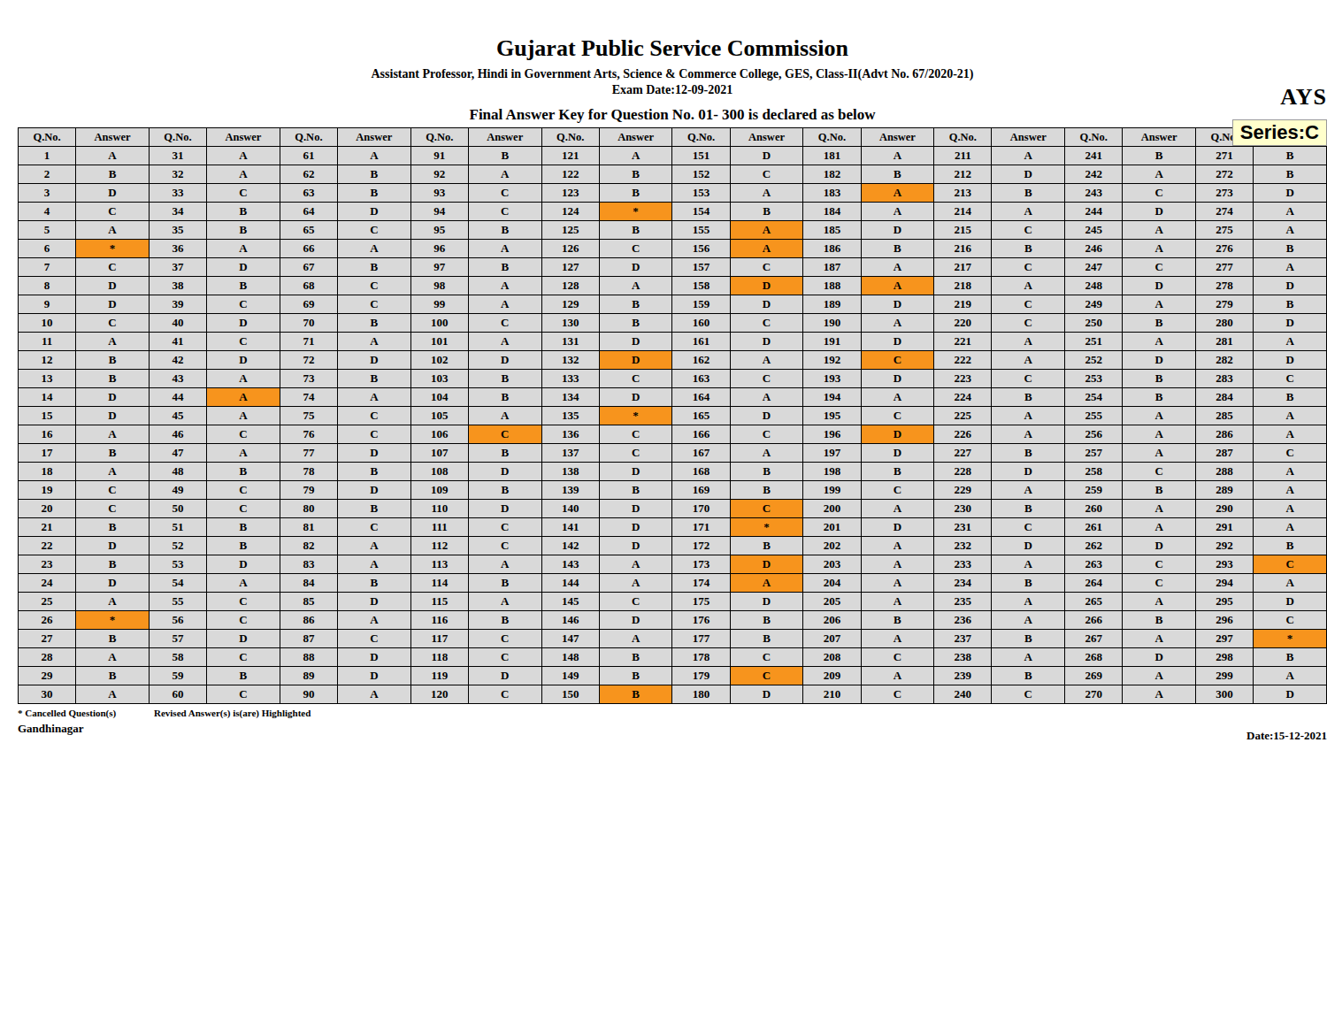AYS
Series:C
Gujarat Public Service Commission
Assistant Professor, Hindi in Government Arts, Science & Commerce College, GES, Class-II(Advt No. 67/2020-21)
Exam Date:12-09-2021
Final Answer Key for Question No. 01- 300 is declared as below
| Q.No. | Answer | Q.No. | Answer | Q.No. | Answer | Q.No. | Answer | Q.No. | Answer | Q.No. | Answer | Q.No. | Answer | Q.No. | Answer | Q.No. | Answer | Q.No. | Answer |
| --- | --- | --- | --- | --- | --- | --- | --- | --- | --- | --- | --- | --- | --- | --- | --- | --- | --- | --- | --- |
| 1 | A | 31 | A | 61 | A | 91 | B | 121 | A | 151 | D | 181 | A | 211 | A | 241 | B | 271 | B |
| 2 | B | 32 | A | 62 | B | 92 | A | 122 | B | 152 | C | 182 | B | 212 | D | 242 | A | 272 | B |
| 3 | D | 33 | C | 63 | B | 93 | C | 123 | B | 153 | A | 183 | A | 213 | B | 243 | C | 273 | D |
| 4 | C | 34 | B | 64 | D | 94 | C | 124 | * | 154 | B | 184 | A | 214 | A | 244 | D | 274 | A |
| 5 | A | 35 | B | 65 | C | 95 | B | 125 | B | 155 | A | 185 | D | 215 | C | 245 | A | 275 | A |
| 6 | * | 36 | A | 66 | A | 96 | A | 126 | C | 156 | A | 186 | B | 216 | B | 246 | A | 276 | B |
| 7 | C | 37 | D | 67 | B | 97 | B | 127 | D | 157 | C | 187 | A | 217 | C | 247 | C | 277 | A |
| 8 | D | 38 | B | 68 | C | 98 | A | 128 | A | 158 | D | 188 | A | 218 | A | 248 | D | 278 | D |
| 9 | D | 39 | C | 69 | C | 99 | A | 129 | B | 159 | D | 189 | D | 219 | C | 249 | A | 279 | B |
| 10 | C | 40 | D | 70 | B | 100 | C | 130 | B | 160 | C | 190 | A | 220 | C | 250 | B | 280 | D |
| 11 | A | 41 | C | 71 | A | 101 | A | 131 | D | 161 | D | 191 | D | 221 | A | 251 | A | 281 | A |
| 12 | B | 42 | D | 72 | D | 102 | D | 132 | D | 162 | A | 192 | C | 222 | A | 252 | D | 282 | D |
| 13 | B | 43 | A | 73 | B | 103 | B | 133 | C | 163 | C | 193 | D | 223 | C | 253 | B | 283 | C |
| 14 | D | 44 | A | 74 | A | 104 | B | 134 | D | 164 | A | 194 | A | 224 | B | 254 | B | 284 | B |
| 15 | D | 45 | A | 75 | C | 105 | A | 135 | * | 165 | D | 195 | C | 225 | A | 255 | A | 285 | A |
| 16 | A | 46 | C | 76 | C | 106 | C | 136 | C | 166 | C | 196 | D | 226 | A | 256 | A | 286 | A |
| 17 | B | 47 | A | 77 | D | 107 | B | 137 | C | 167 | A | 197 | D | 227 | B | 257 | A | 287 | C |
| 18 | A | 48 | B | 78 | B | 108 | D | 138 | D | 168 | B | 198 | B | 228 | D | 258 | C | 288 | A |
| 19 | C | 49 | C | 79 | D | 109 | B | 139 | B | 169 | B | 199 | C | 229 | A | 259 | B | 289 | A |
| 20 | C | 50 | C | 80 | B | 110 | D | 140 | D | 170 | C | 200 | A | 230 | B | 260 | A | 290 | A |
| 21 | B | 51 | B | 81 | C | 111 | C | 141 | D | 171 | * | 201 | D | 231 | C | 261 | A | 291 | A |
| 22 | D | 52 | B | 82 | A | 112 | C | 142 | D | 172 | B | 202 | A | 232 | D | 262 | D | 292 | B |
| 23 | B | 53 | D | 83 | A | 113 | A | 143 | A | 173 | D | 203 | A | 233 | A | 263 | C | 293 | C |
| 24 | D | 54 | A | 84 | B | 114 | B | 144 | A | 174 | A | 204 | A | 234 | B | 264 | C | 294 | A |
| 25 | A | 55 | C | 85 | D | 115 | A | 145 | C | 175 | D | 205 | A | 235 | A | 265 | A | 295 | D |
| 26 | * | 56 | C | 86 | A | 116 | B | 146 | D | 176 | B | 206 | B | 236 | A | 266 | B | 296 | C |
| 27 | B | 57 | D | 87 | C | 117 | C | 147 | A | 177 | B | 207 | A | 237 | B | 267 | A | 297 | * |
| 28 | A | 58 | C | 88 | D | 118 | C | 148 | B | 178 | C | 208 | C | 238 | A | 268 | D | 298 | B |
| 29 | B | 59 | B | 89 | D | 119 | D | 149 | B | 179 | C | 209 | A | 239 | B | 269 | A | 299 | A |
| 30 | A | 60 | C | 90 | A | 120 | C | 150 | B | 180 | D | 210 | C | 240 | C | 270 | A | 300 | D |
* Cancelled Question(s) Revised Answer(s) is(are) Highlighted Gandhinagar Date:15-12-2021